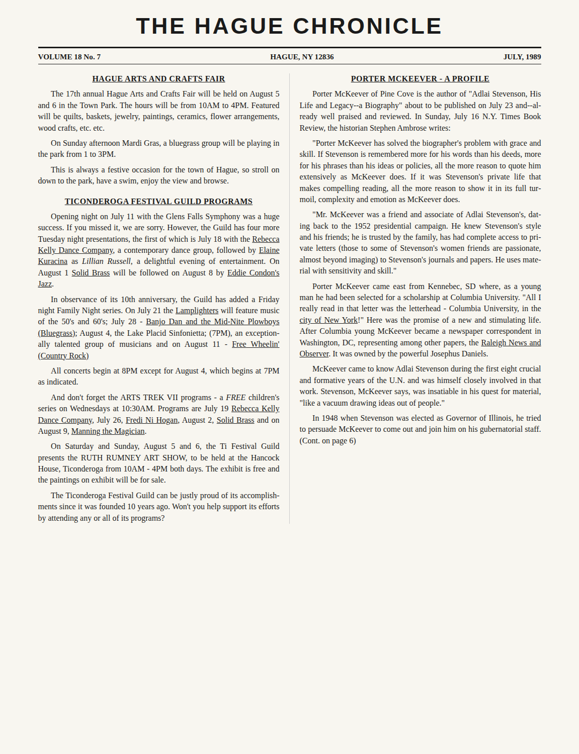The Hague Chronicle
VOLUME 18 No. 7 HAGUE, NY 12836 JULY, 1989
Hague Arts and Crafts Fair
The 17th annual Hague Arts and Crafts Fair will be held on August 5 and 6 in the Town Park. The hours will be from 10AM to 4PM. Featured will be quilts, baskets, jewelry, paintings, ceramics, flower arrangements, wood crafts, etc. etc.
On Sunday afternoon Mardi Gras, a bluegrass group will be playing in the park from 1 to 3PM.
This is always a festive occasion for the town of Hague, so stroll on down to the park, have a swim, enjoy the view and browse.
Ticonderoga Festival Guild Programs
Opening night on July 11 with the Glens Falls Symphony was a huge success. If you missed it, we are sorry. However, the Guild has four more Tuesday night presentations, the first of which is July 18 with the Rebecca Kelly Dance Company, a contemporary dance group, followed by Elaine Kuracina as Lillian Russell, a delightful evening of entertainment. On August 1 Solid Brass will be followed on August 8 by Eddie Condon's Jazz.
In observance of its 10th anniversary, the Guild has added a Friday night Family Night series. On July 21 the Lamplighters will feature music of the 50's and 60's; July 28 - Banjo Dan and the Mid-Nite Plowboys (Bluegrass); August 4, the Lake Placid Sinfonietta; (7PM), an exceptionally talented group of musicians and on August 11 - Free Wheelin' (Country Rock)
All concerts begin at 8PM except for August 4, which begins at 7PM as indicated.
And don't forget the ARTS TREK VII programs - a FREE children's series on Wednesdays at 10:30AM. Programs are July 19 Rebecca Kelly Dance Company, July 26, Fredi Ni Hogan, August 2, Solid Brass and on August 9, Manning the Magician.
On Saturday and Sunday, August 5 and 6, the Ti Festival Guild presents the RUTH RUMNEY ART SHOW, to be held at the Hancock House, Ticonderoga from 10AM - 4PM both days. The exhibit is free and the paintings on exhibit will be for sale.
The Ticonderoga Festival Guild can be justly proud of its accomplishments since it was founded 10 years ago. Won't you help support its efforts by attending any or all of its programs?
Porter McKeever - A Profile
Porter McKeever of Pine Cove is the author of "Adlai Stevenson, His Life and Legacy--a Biography" about to be published on July 23 and--already well praised and reviewed. In Sunday, July 16 N.Y. Times Book Review, the historian Stephen Ambrose writes:
"Porter McKeever has solved the biographer's problem with grace and skill. If Stevenson is remembered more for his words than his deeds, more for his phrases than his ideas or policies, all the more reason to quote him extensively as McKeever does. If it was Stevenson's private life that makes compelling reading, all the more reason to show it in its full turmoil, complexity and emotion as McKeever does.
"Mr. McKeever was a friend and associate of Adlai Stevenson's, dating back to the 1952 presidential campaign. He knew Stevenson's style and his friends; he is trusted by the family, has had complete access to private letters (those to some of Stevenson's women friends are passionate, almost beyond imaging) to Stevenson's journals and papers. He uses material with sensitivity and skill."
Porter McKeever came east from Kennebec, SD where, as a young man he had been selected for a scholarship at Columbia University. "All I really read in that letter was the letterhead - Columbia University, in the city of New York!" Here was the promise of a new and stimulating life. After Columbia young McKeever became a newspaper correspondent in Washington, DC, representing among other papers, the Raleigh News and Observer. It was owned by the powerful Josephus Daniels.
McKeever came to know Adlai Stevenson during the first eight crucial and formative years of the U.N. and was himself closely involved in that work. Stevenson, McKeever says, was insatiable in his quest for material, "like a vacuum drawing ideas out of people."
In 1948 when Stevenson was elected as Governor of Illinois, he tried to persuade McKeever to come out and join him on his gubernatorial staff. (Cont. on page 6)